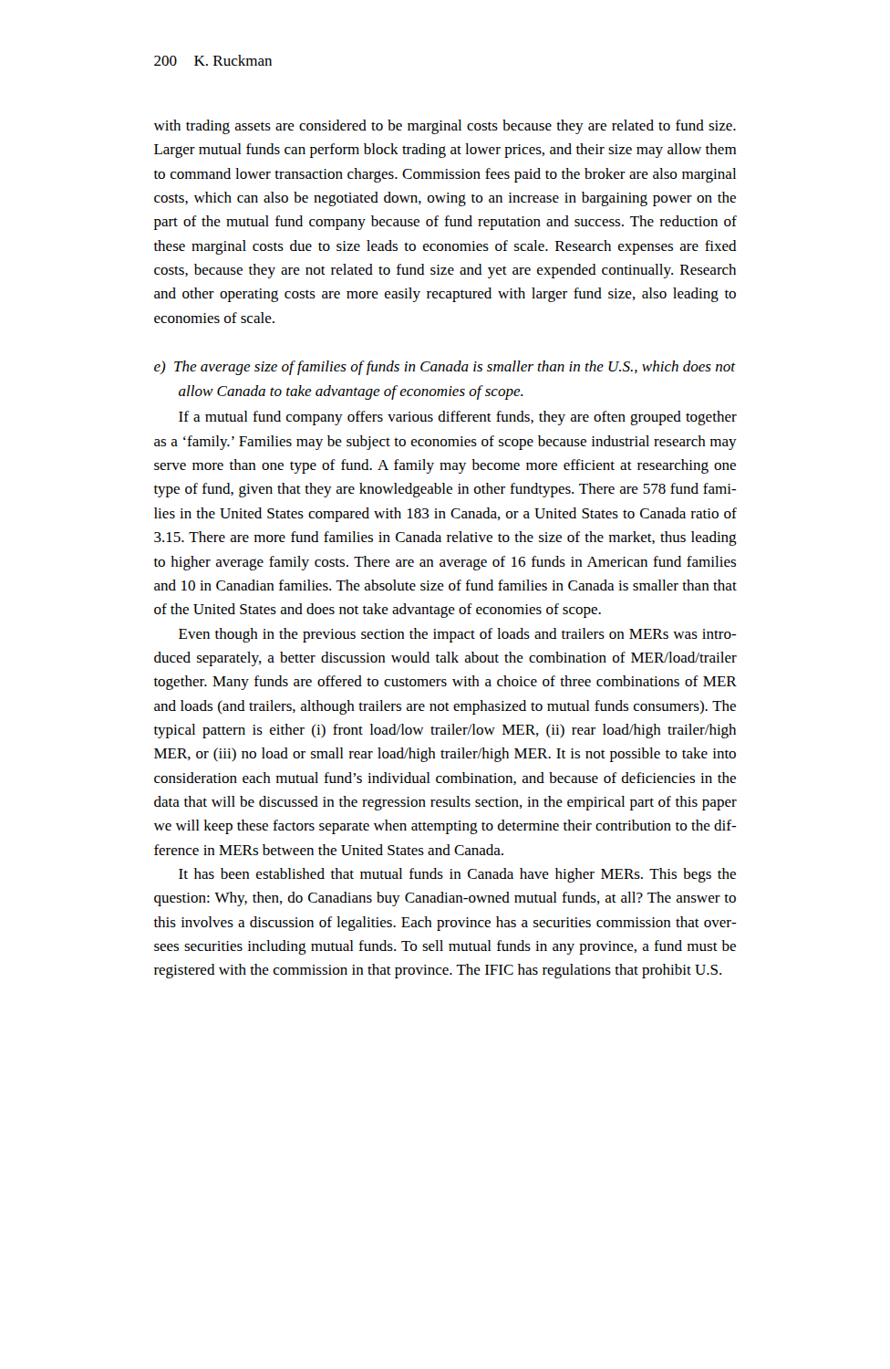200 K. Ruckman
with trading assets are considered to be marginal costs because they are related to fund size. Larger mutual funds can perform block trading at lower prices, and their size may allow them to command lower transaction charges. Commission fees paid to the broker are also marginal costs, which can also be negotiated down, owing to an increase in bargaining power on the part of the mutual fund company because of fund reputation and success. The reduction of these marginal costs due to size leads to economies of scale. Research expenses are fixed costs, because they are not related to fund size and yet are expended continually. Research and other operating costs are more easily recaptured with larger fund size, also leading to economies of scale.
e) The average size of families of funds in Canada is smaller than in the U.S., which does not allow Canada to take advantage of economies of scope.
If a mutual fund company offers various different funds, they are often grouped together as a ‘family.’ Families may be subject to economies of scope because industrial research may serve more than one type of fund. A family may become more efficient at researching one type of fund, given that they are knowledgeable in other fundtypes. There are 578 fund families in the United States compared with 183 in Canada, or a United States to Canada ratio of 3.15. There are more fund families in Canada relative to the size of the market, thus leading to higher average family costs. There are an average of 16 funds in American fund families and 10 in Canadian families. The absolute size of fund families in Canada is smaller than that of the United States and does not take advantage of economies of scope.
Even though in the previous section the impact of loads and trailers on MERs was introduced separately, a better discussion would talk about the combination of MER/load/trailer together. Many funds are offered to customers with a choice of three combinations of MER and loads (and trailers, although trailers are not emphasized to mutual funds consumers). The typical pattern is either (i) front load/low trailer/low MER, (ii) rear load/high trailer/high MER, or (iii) no load or small rear load/high trailer/high MER. It is not possible to take into consideration each mutual fund’s individual combination, and because of deficiencies in the data that will be discussed in the regression results section, in the empirical part of this paper we will keep these factors separate when attempting to determine their contribution to the difference in MERs between the United States and Canada.
It has been established that mutual funds in Canada have higher MERs. This begs the question: Why, then, do Canadians buy Canadian-owned mutual funds, at all? The answer to this involves a discussion of legalities. Each province has a securities commission that oversees securities including mutual funds. To sell mutual funds in any province, a fund must be registered with the commission in that province. The IFIC has regulations that prohibit U.S.